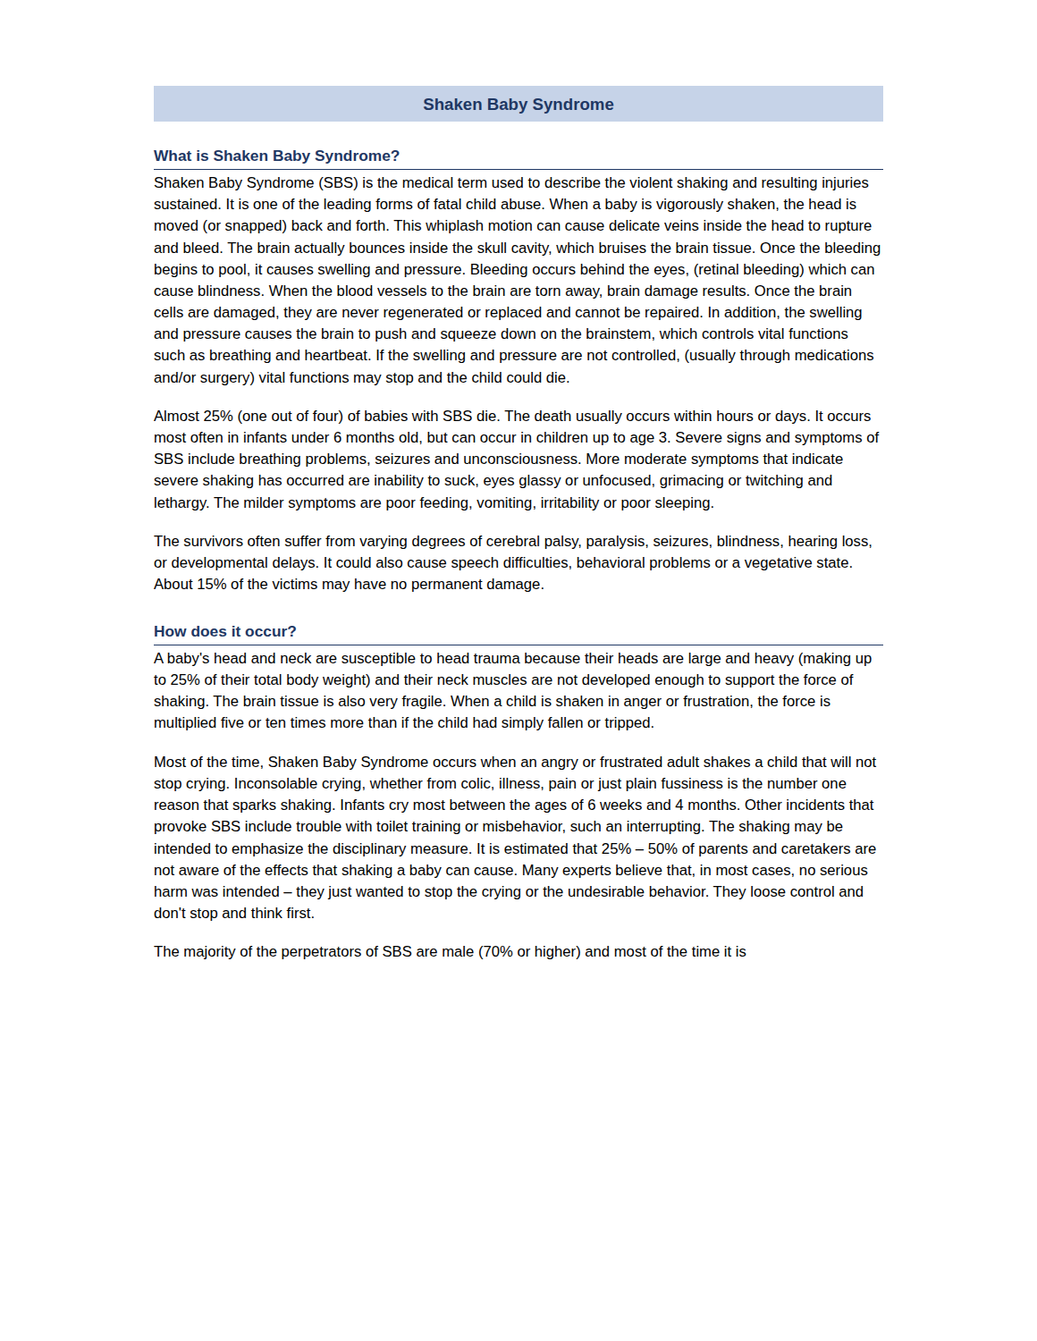Shaken Baby Syndrome
What is Shaken Baby Syndrome?
Shaken Baby Syndrome (SBS) is the medical term used to describe the violent shaking and resulting injuries sustained. It is one of the leading forms of fatal child abuse. When a baby is vigorously shaken, the head is moved (or snapped) back and forth. This whiplash motion can cause delicate veins inside the head to rupture and bleed. The brain actually bounces inside the skull cavity, which bruises the brain tissue. Once the bleeding begins to pool, it causes swelling and pressure. Bleeding occurs behind the eyes, (retinal bleeding) which can cause blindness. When the blood vessels to the brain are torn away, brain damage results. Once the brain cells are damaged, they are never regenerated or replaced and cannot be repaired. In addition, the swelling and pressure causes the brain to push and squeeze down on the brainstem, which controls vital functions such as breathing and heartbeat. If the swelling and pressure are not controlled, (usually through medications and/or surgery) vital functions may stop and the child could die.
Almost 25% (one out of four) of babies with SBS die. The death usually occurs within hours or days. It occurs most often in infants under 6 months old, but can occur in children up to age 3. Severe signs and symptoms of SBS include breathing problems, seizures and unconsciousness. More moderate symptoms that indicate severe shaking has occurred are inability to suck, eyes glassy or unfocused, grimacing or twitching and lethargy. The milder symptoms are poor feeding, vomiting, irritability or poor sleeping.
The survivors often suffer from varying degrees of cerebral palsy, paralysis, seizures, blindness, hearing loss, or developmental delays. It could also cause speech difficulties, behavioral problems or a vegetative state. About 15% of the victims may have no permanent damage.
How does it occur?
A baby's head and neck are susceptible to head trauma because their heads are large and heavy (making up to 25% of their total body weight) and their neck muscles are not developed enough to support the force of shaking. The brain tissue is also very fragile. When a child is shaken in anger or frustration, the force is multiplied five or ten times more than if the child had simply fallen or tripped.
Most of the time, Shaken Baby Syndrome occurs when an angry or frustrated adult shakes a child that will not stop crying. Inconsolable crying, whether from colic, illness, pain or just plain fussiness is the number one reason that sparks shaking. Infants cry most between the ages of 6 weeks and 4 months. Other incidents that provoke SBS include trouble with toilet training or misbehavior, such an interrupting. The shaking may be intended to emphasize the disciplinary measure. It is estimated that 25% – 50% of parents and caretakers are not aware of the effects that shaking a baby can cause. Many experts believe that, in most cases, no serious harm was intended – they just wanted to stop the crying or the undesirable behavior. They loose control and don't stop and think first.
The majority of the perpetrators of SBS are male (70% or higher) and most of the time it is